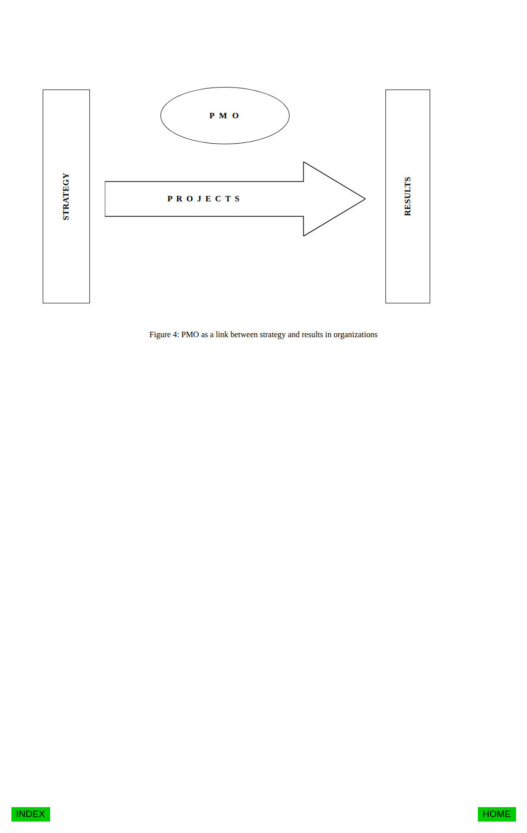STRATEGY
RESULTS
P M O
P R O J E C T S
Figure 4: PMO as a link between strategy and results in organizations
INDEX HOME